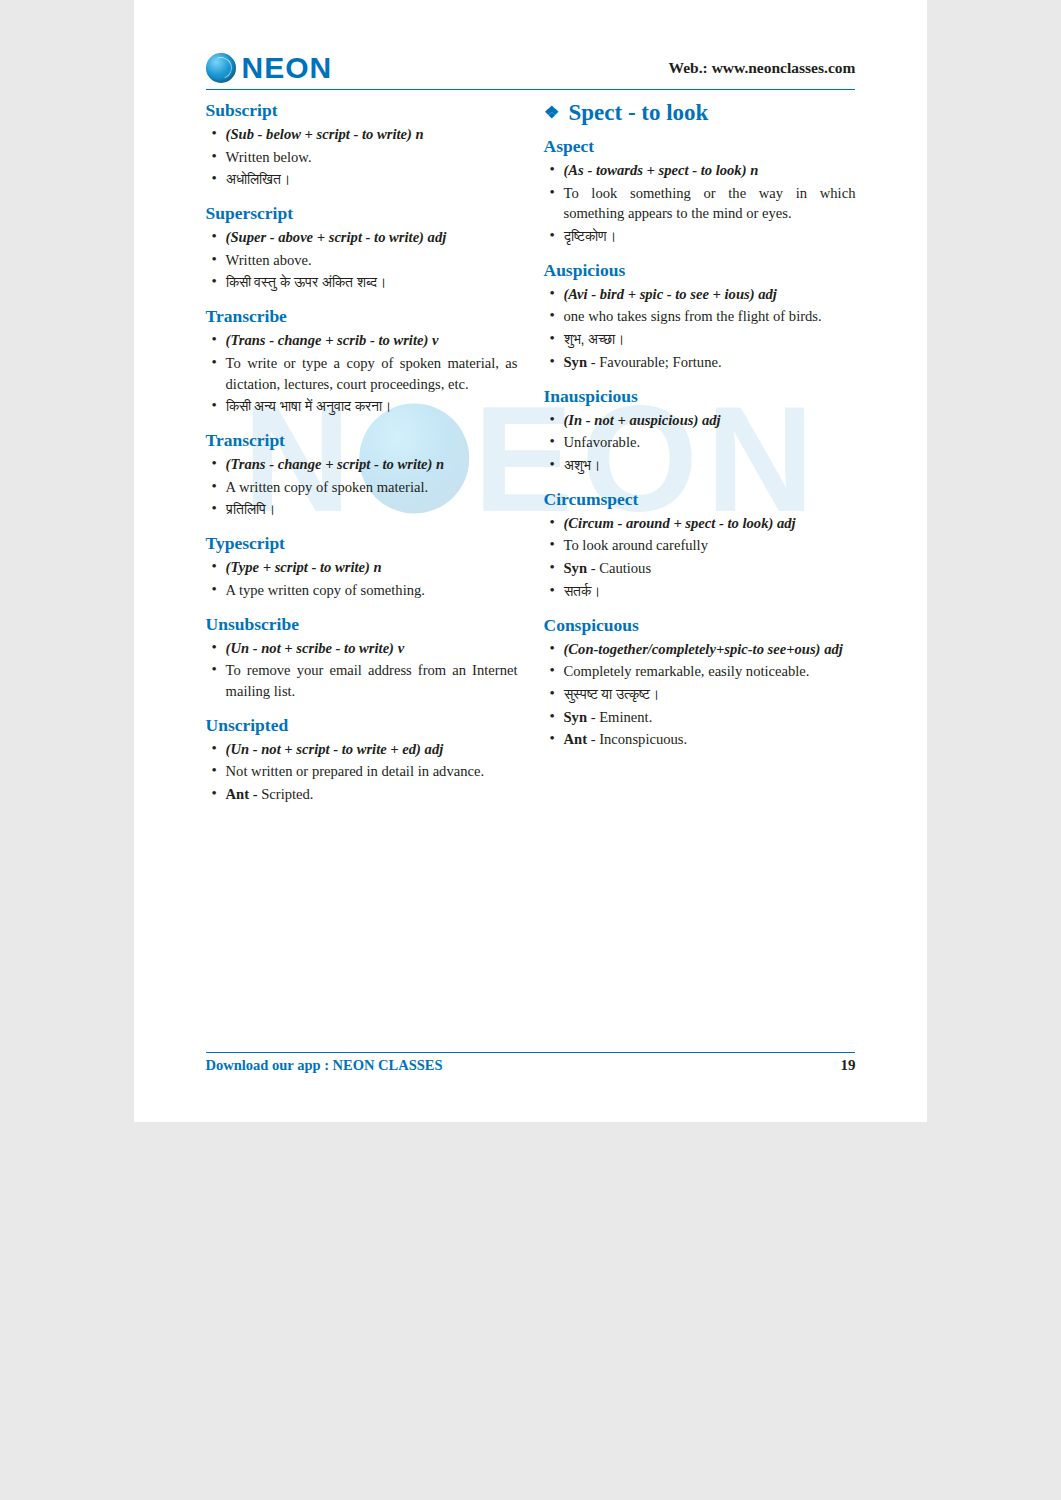NEON
Web.: www.neonclasses.com
N EON
Subscript
(Sub - below + script - to write) n
Written below.
अधोलिखित।
Superscript
(Super - above + script - to write) adj
Written above.
किसी वस्तु के ऊपर अंकित शब्द।
Transcribe
(Trans - change + scrib - to write) v
To write or type a copy of spoken material, as dictation, lectures, court proceedings, etc.
किसी अन्य भाषा में अनुवाद करना।
Transcript
(Trans - change + script - to write) n
A written copy of spoken material.
प्रतिलिपि।
Typescript
(Type + script - to write) n
A type written copy of something.
Unsubscribe
(Un - not + scribe - to write) v
To remove your email address from an Internet mailing list.
Unscripted
(Un - not + script - to write + ed) adj
Not written or prepared in detail in advance.
Ant - Scripted.
❖ Spect - to look
Aspect
(As - towards + spect - to look) n
To look something or the way in which something appears to the mind or eyes.
दृष्टिकोण।
Auspicious
(Avi - bird + spic - to see + ious) adj
one who takes signs from the flight of birds.
शुभ, अच्छा।
Syn - Favourable; Fortune.
Inauspicious
(In - not + auspicious) adj
Unfavorable.
अशुभ।
Circumspect
(Circum - around + spect - to look) adj
To look around carefully
Syn - Cautious
सतर्क।
Conspicuous
(Con-together/completely+spic-to see+ous) adj
Completely remarkable, easily noticeable.
सुस्पष्ट या उत्कृष्ट।
Syn - Eminent.
Ant - Inconspicuous.
Download our app : NEON CLASSES
19